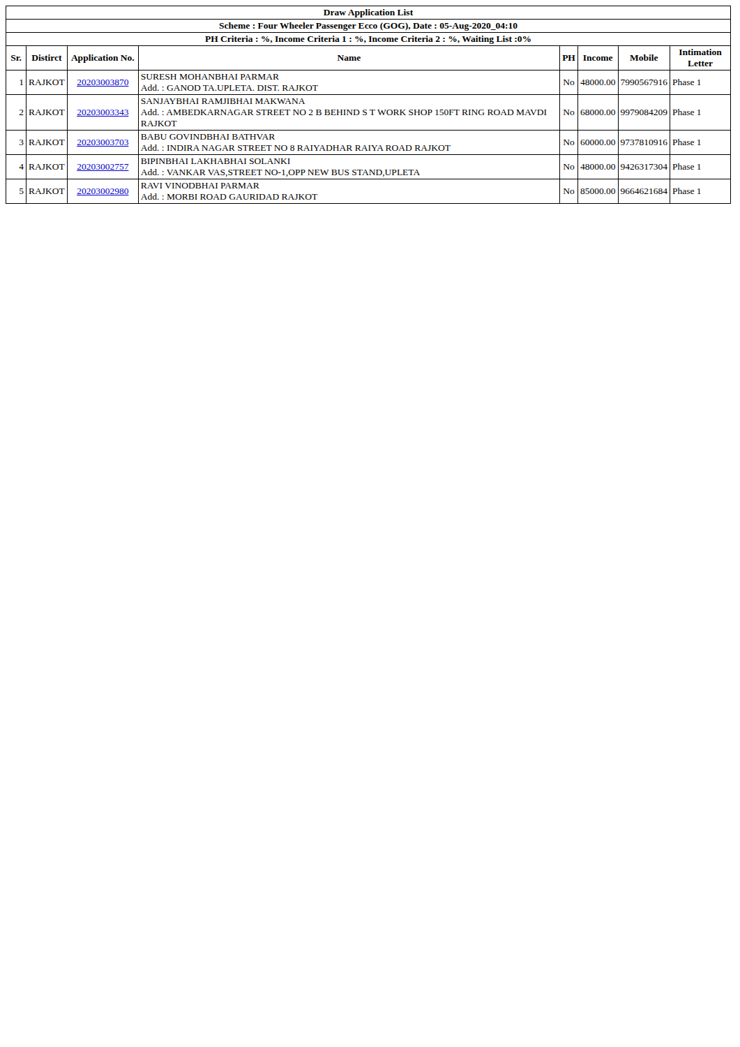| Draw Application List |
| Scheme : Four Wheeler Passenger Ecco (GOG), Date : 05-Aug-2020_04:10 |
| PH Criteria : %, Income Criteria 1 : %, Income Criteria 2 : %, Waiting List :0% |
| Sr. | Distirct | Application No. | Name | PH | Income | Mobile | Intimation Letter |
| 1 | RAJKOT | 20203003870 | SURESH MOHANBHAI PARMAR Add. : GANOD TA.UPLETA. DIST. RAJKOT | No | 48000.00 | 7990567916 | Phase 1 |
| 2 | RAJKOT | 20203003343 | SANJAYBHAI RAMJIBHAI MAKWANA Add. : AMBEDKARNAGAR STREET NO 2 B BEHIND S T WORK SHOP 150FT RING ROAD MAVDI RAJKOT | No | 68000.00 | 9979084209 | Phase 1 |
| 3 | RAJKOT | 20203003703 | BABU GOVINDBHAI BATHVAR Add. : INDIRA NAGAR STREET NO 8 RAIYADHAR RAIYA ROAD RAJKOT | No | 60000.00 | 9737810916 | Phase 1 |
| 4 | RAJKOT | 20203002757 | BIPINBHAI LAKHABHAI SOLANKI Add. : VANKAR VAS,STREET NO-1,OPP NEW BUS STAND,UPLETA | No | 48000.00 | 9426317304 | Phase 1 |
| 5 | RAJKOT | 20203002980 | RAVI VINODBHAI PARMAR Add. : MORBI ROAD GAURIDAD RAJKOT | No | 85000.00 | 9664621684 | Phase 1 |